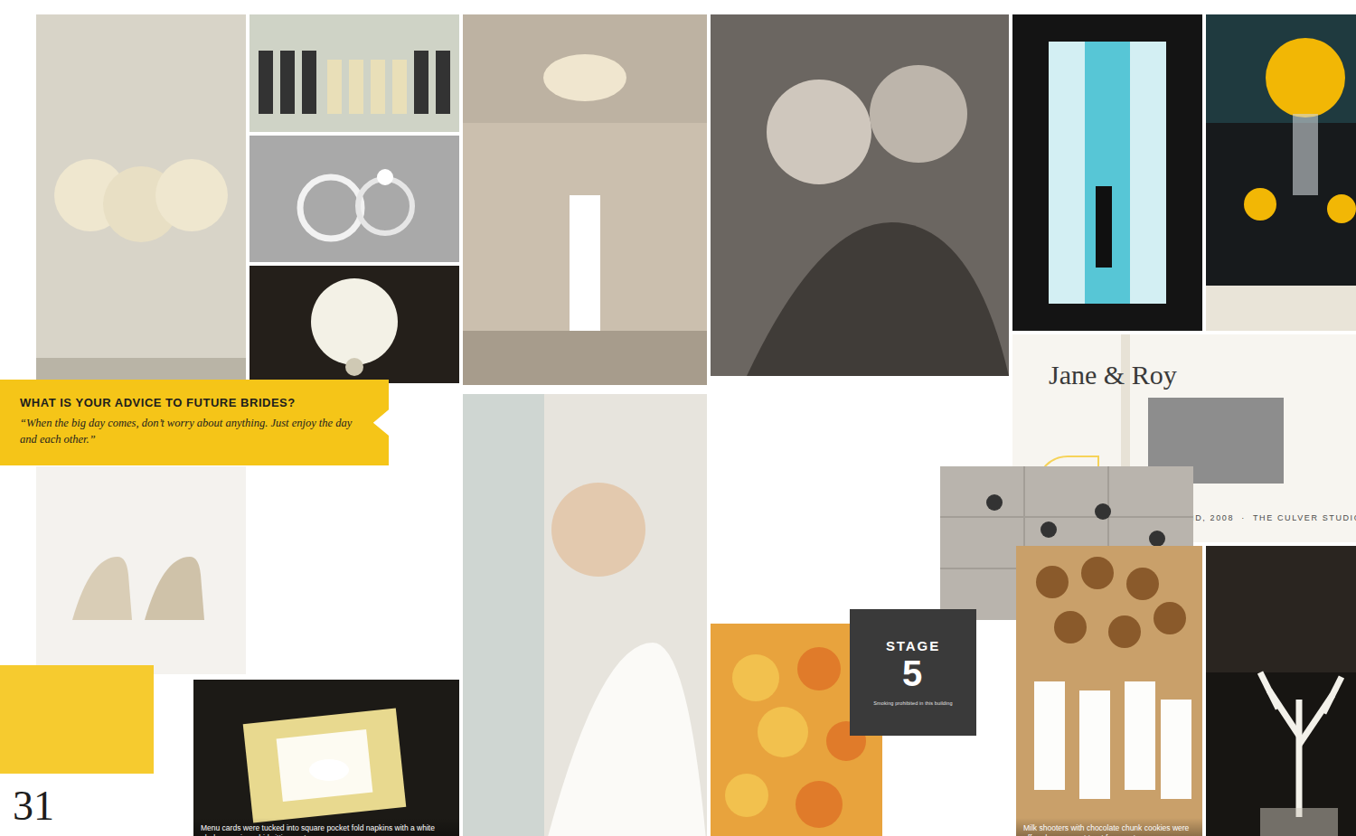Wedding feature: Jane & Roy, March 22nd, 2008, The Culver Studios
What is your advice to future brides?
“When the big day comes, don’t worry about anything. Just enjoy the day and each other.”
31
Menu cards were tucked into square pocket fold napkins with a white phalaenopsis orchid sitting on top.
Jane & Roy
March 22nd, 2008 · The Culver Studios
STAGE 5 Smoking prohibited in this building
Milk shooters with chocolate chunk cookies were offered as a sweet treat for guests.